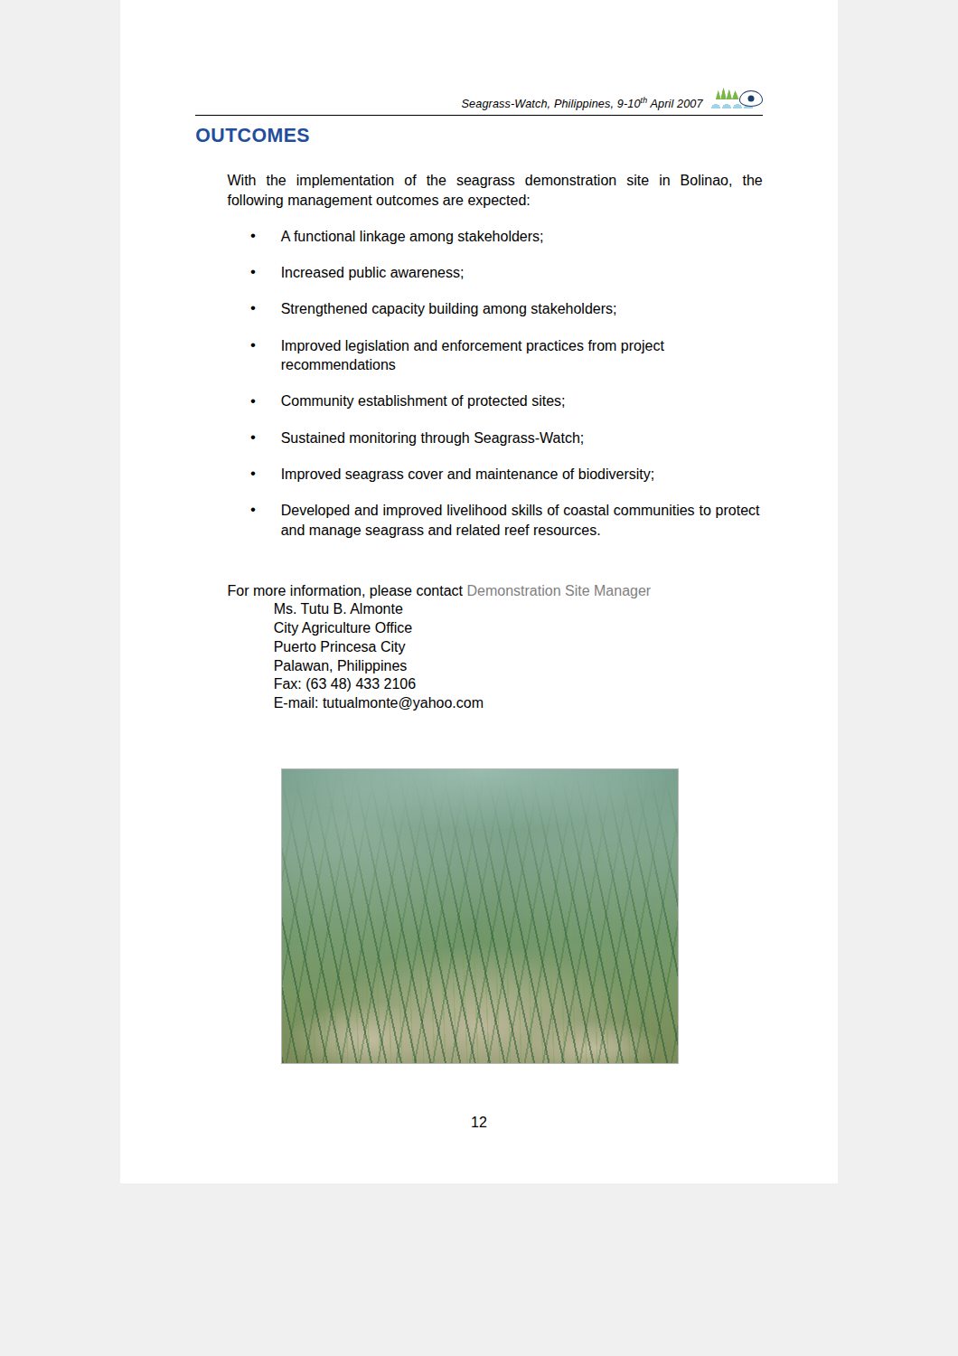Seagrass-Watch, Philippines, 9-10th April 2007
Outcomes
With the implementation of the seagrass demonstration site in Bolinao, the following management outcomes are expected:
A functional linkage among stakeholders;
Increased public awareness;
Strengthened capacity building among stakeholders;
Improved legislation and enforcement practices from project recommendations
Community establishment of protected sites;
Sustained monitoring through Seagrass-Watch;
Improved seagrass cover and maintenance of biodiversity;
Developed and improved livelihood skills of coastal communities to protect and manage seagrass and related reef resources.
For more information, please contact Demonstration Site Manager
Ms. Tutu B. Almonte
City Agriculture Office
Puerto Princesa City
Palawan, Philippines
Fax: (63 48) 433 2106
E-mail: tutualmonte@yahoo.com
12